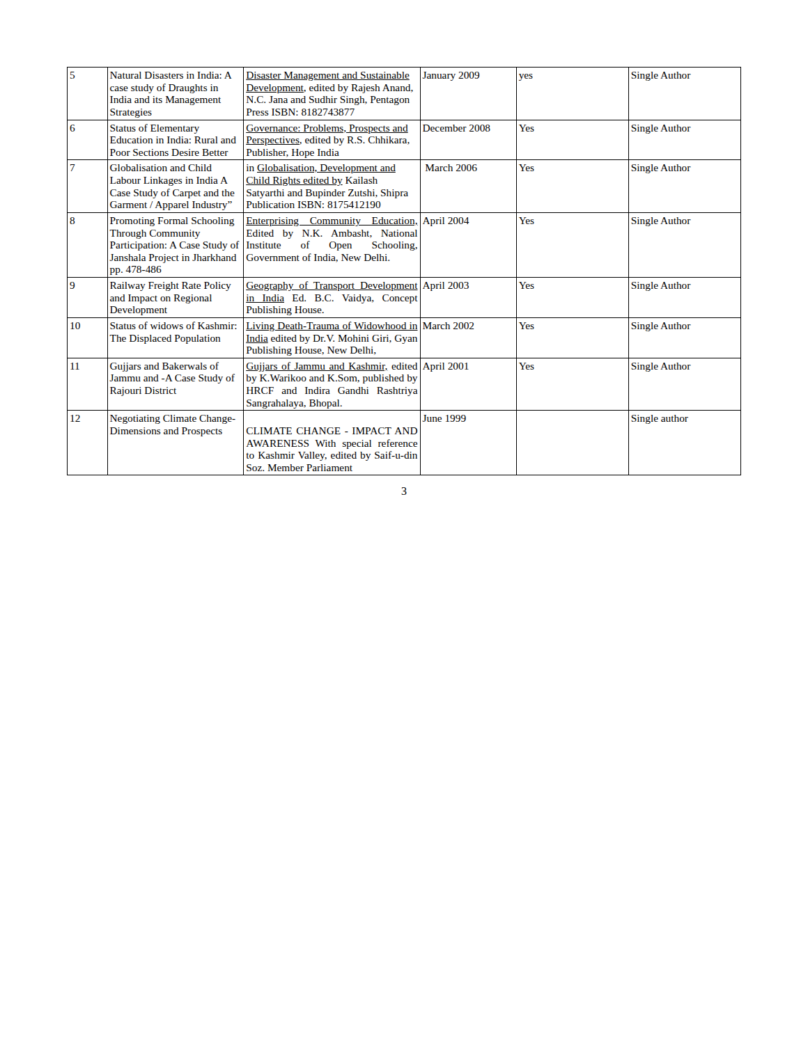| 5 | Natural Disasters in India: A case study of Draughts in India and its Management Strategies | Disaster Management and Sustainable Development , edited by Rajesh Anand, N.C. Jana and Sudhir Singh, Pentagon Press ISBN: 8182743877 | January 2009 | yes | Single Author |
| 6 | Status of Elementary Education in India: Rural and Poor Sections Desire Better | Governance: Problems, Prospects and Perspectives , edited by R.S. Chhikara, Publisher, Hope India | December 2008 | Yes | Single Author |
| 7 | Globalisation and Child Labour Linkages in India A Case Study of Carpet and the Garment / Apparel Industry” | in Globalisation, Development and Child Rights edited by Kailash Satyarthi and Bupinder Zutshi, Shipra Publication ISBN: 8175412190 | March 2006 | Yes | Single Author |
| 8 | Promoting Formal Schooling Through Community Participation: A Case Study of Janshala Project in Jharkhand pp. 478-486 | Enterprising Community Education, Edited by N.K. Ambasht, National Institute of Open Schooling, Government of India, New Delhi. | April 2004 | Yes | Single Author |
| 9 | Railway Freight Rate Policy and Impact on Regional Development | Geography of Transport Development in India Ed. B.C. Vaidya, Concept Publishing House. | April 2003 | Yes | Single Author |
| 10 | Status of widows of Kashmir: The Displaced Population | Living Death-Trauma of Widowhood in India edited by Dr.V. Mohini Giri, Gyan Publishing House, New Delhi, | March 2002 | Yes | Single Author |
| 11 | Gujjars and Bakerwals of Jammu and -A Case Study of Rajouri District | Gujjars of Jammu and Kashmir, edited by K.Warikoo and K.Som, published by HRCF and Indira Gandhi Rashtriya Sangrahalaya, Bhopal. | April 2001 | Yes | Single Author |
| 12 | Negotiating Climate Change-Dimensions and Prospects | CLIMATE CHANGE - IMPACT AND AWARENESS With special reference to Kashmir Valley, edited by Saif-u-din Soz. Member Parliament | June 1999 | | Single author |
3